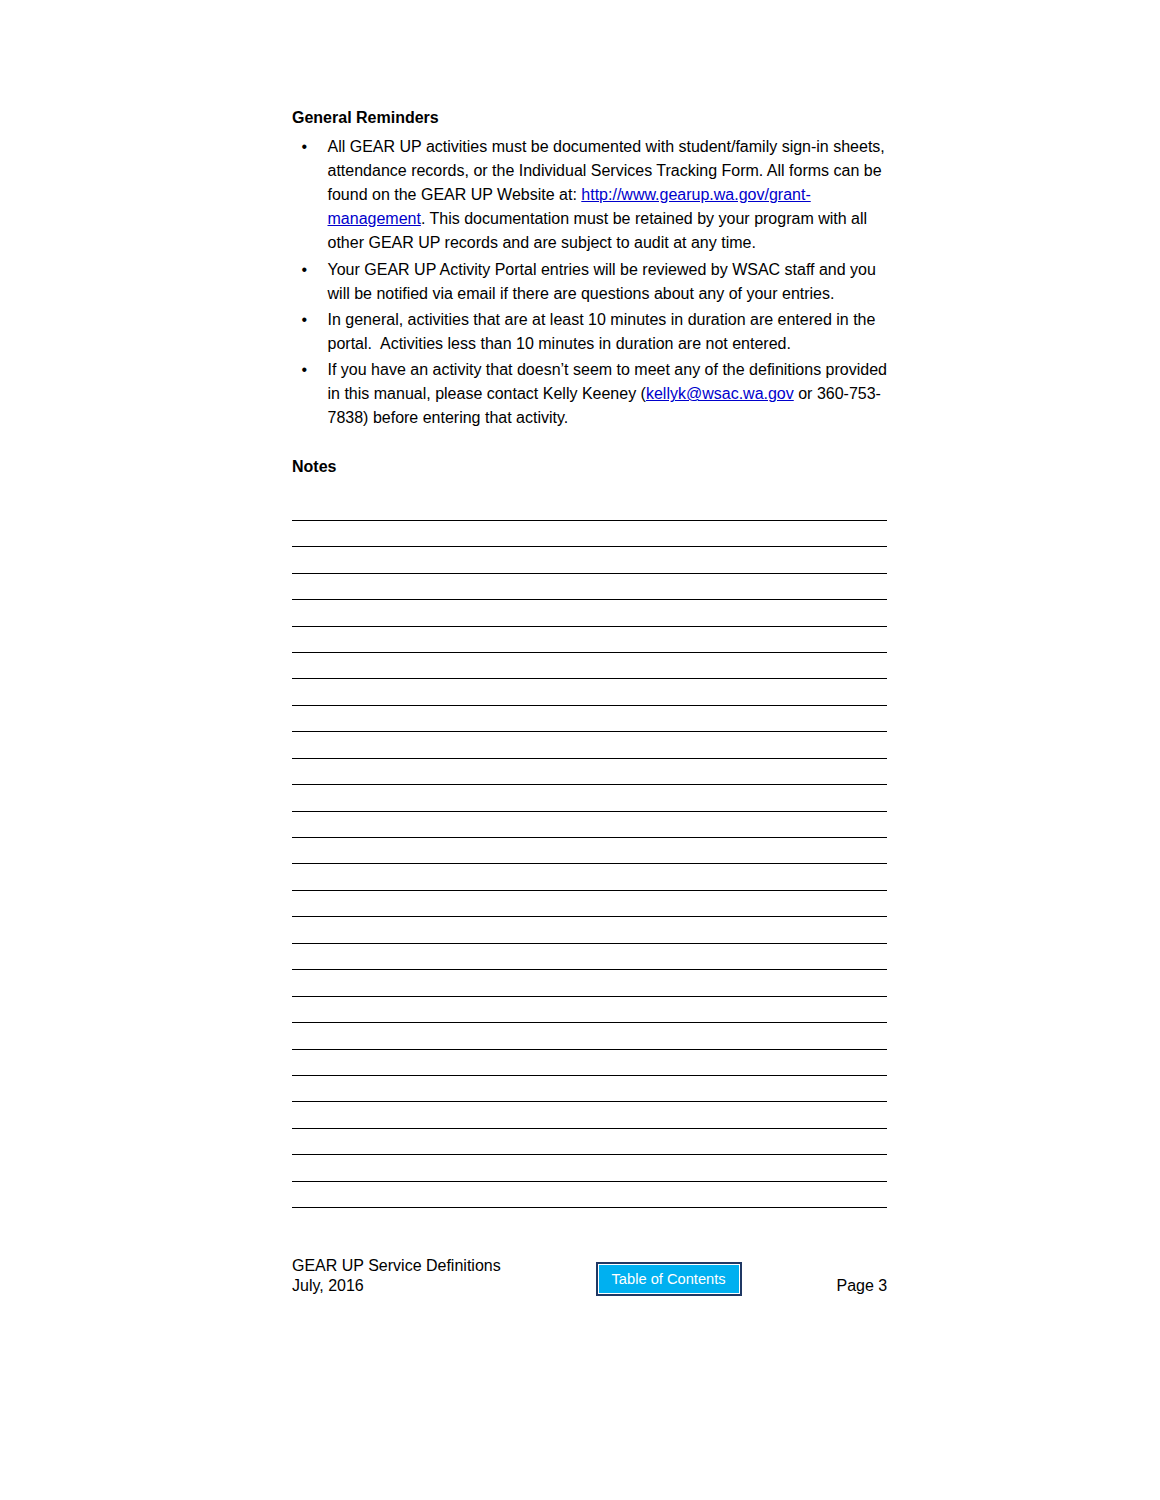General Reminders
All GEAR UP activities must be documented with student/family sign-in sheets, attendance records, or the Individual Services Tracking Form. All forms can be found on the GEAR UP Website at: http://www.gearup.wa.gov/grant-management. This documentation must be retained by your program with all other GEAR UP records and are subject to audit at any time.
Your GEAR UP Activity Portal entries will be reviewed by WSAC staff and you will be notified via email if there are questions about any of your entries.
In general, activities that are at least 10 minutes in duration are entered in the portal. Activities less than 10 minutes in duration are not entered.
If you have an activity that doesn’t seem to meet any of the definitions provided in this manual, please contact Kelly Keeney (kellyk@wsac.wa.gov or 360-753-7838) before entering that activity.
Notes
GEAR UP Service Definitions
July, 2016
Table of Contents
Page 3